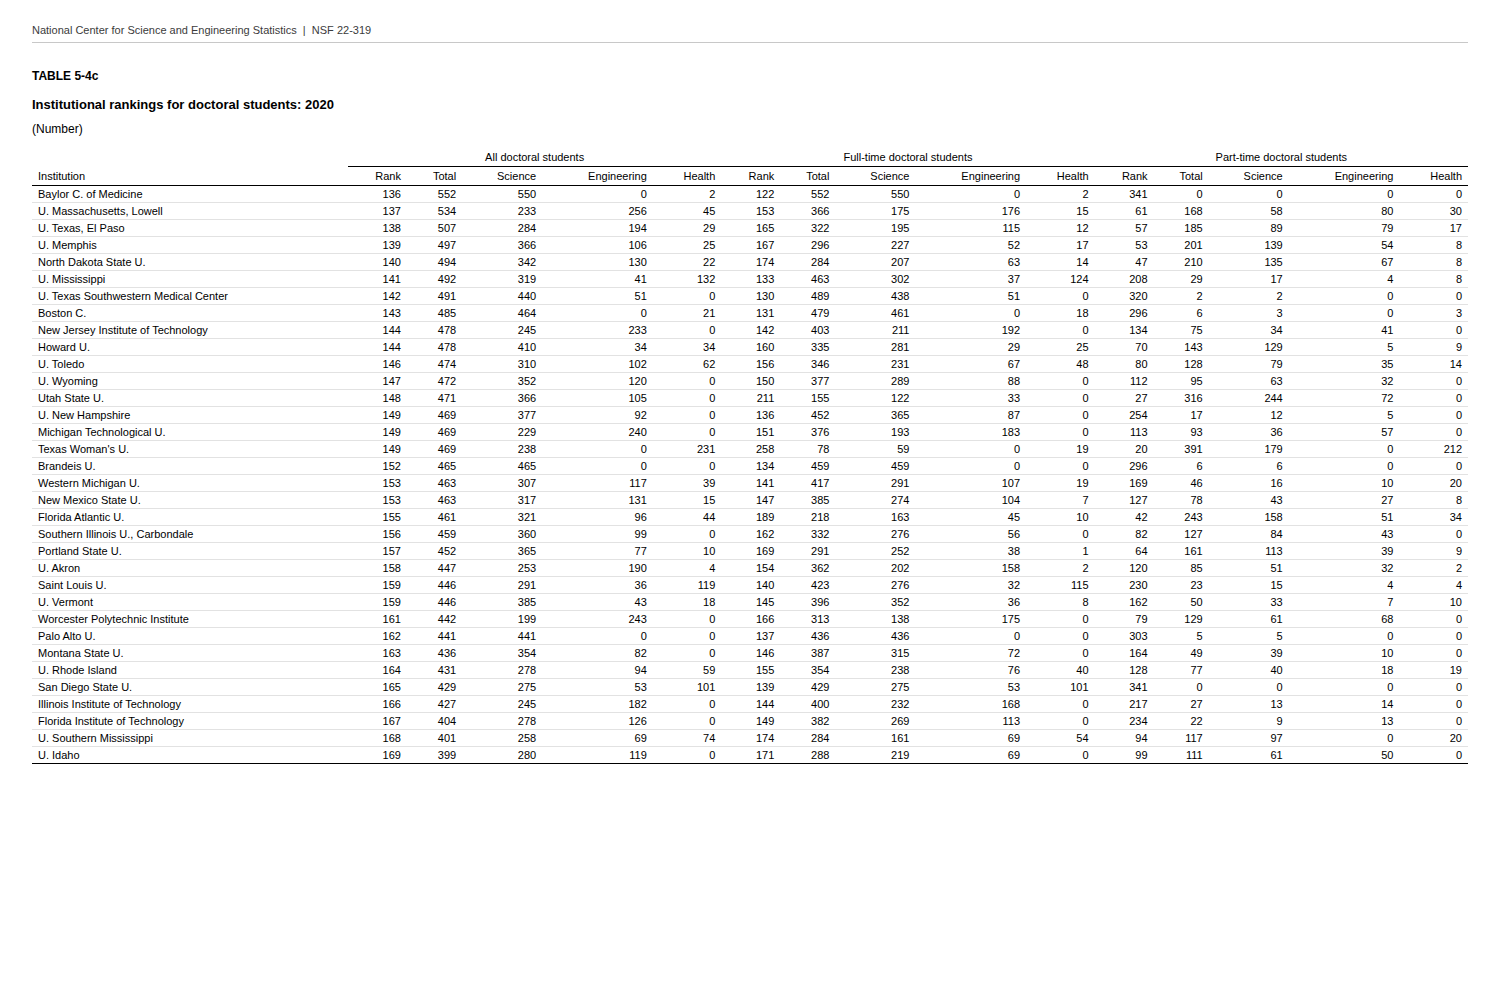National Center for Science and Engineering Statistics | NSF 22-319
TABLE 5-4c
Institutional rankings for doctoral students: 2020
(Number)
| | All doctoral students | Full-time doctoral students | Part-time doctoral students |
| --- | --- | --- | --- |
| Institution | Rank | Total | Science | Engineering | Health | Rank | Total | Science | Engineering | Health | Rank | Total | Science | Engineering | Health |
| Baylor C. of Medicine | 136 | 552 | 550 | 0 | 2 | 122 | 552 | 550 | 0 | 2 | 341 | 0 | 0 | 0 | 0 |
| U. Massachusetts, Lowell | 137 | 534 | 233 | 256 | 45 | 153 | 366 | 175 | 176 | 15 | 61 | 168 | 58 | 80 | 30 |
| U. Texas, El Paso | 138 | 507 | 284 | 194 | 29 | 165 | 322 | 195 | 115 | 12 | 57 | 185 | 89 | 79 | 17 |
| U. Memphis | 139 | 497 | 366 | 106 | 25 | 167 | 296 | 227 | 52 | 17 | 53 | 201 | 139 | 54 | 8 |
| North Dakota State U. | 140 | 494 | 342 | 130 | 22 | 174 | 284 | 207 | 63 | 14 | 47 | 210 | 135 | 67 | 8 |
| U. Mississippi | 141 | 492 | 319 | 41 | 132 | 133 | 463 | 302 | 37 | 124 | 208 | 29 | 17 | 4 | 8 |
| U. Texas Southwestern Medical Center | 142 | 491 | 440 | 51 | 0 | 130 | 489 | 438 | 51 | 0 | 320 | 2 | 2 | 0 | 0 |
| Boston C. | 143 | 485 | 464 | 0 | 21 | 131 | 479 | 461 | 0 | 18 | 296 | 6 | 3 | 0 | 3 |
| New Jersey Institute of Technology | 144 | 478 | 245 | 233 | 0 | 142 | 403 | 211 | 192 | 0 | 134 | 75 | 34 | 41 | 0 |
| Howard U. | 144 | 478 | 410 | 34 | 34 | 160 | 335 | 281 | 29 | 25 | 70 | 143 | 129 | 5 | 9 |
| U. Toledo | 146 | 474 | 310 | 102 | 62 | 156 | 346 | 231 | 67 | 48 | 80 | 128 | 79 | 35 | 14 |
| U. Wyoming | 147 | 472 | 352 | 120 | 0 | 150 | 377 | 289 | 88 | 0 | 112 | 95 | 63 | 32 | 0 |
| Utah State U. | 148 | 471 | 366 | 105 | 0 | 211 | 155 | 122 | 33 | 0 | 27 | 316 | 244 | 72 | 0 |
| U. New Hampshire | 149 | 469 | 377 | 92 | 0 | 136 | 452 | 365 | 87 | 0 | 254 | 17 | 12 | 5 | 0 |
| Michigan Technological U. | 149 | 469 | 229 | 240 | 0 | 151 | 376 | 193 | 183 | 0 | 113 | 93 | 36 | 57 | 0 |
| Texas Woman's U. | 149 | 469 | 238 | 0 | 231 | 258 | 78 | 59 | 0 | 19 | 20 | 391 | 179 | 0 | 212 |
| Brandeis U. | 152 | 465 | 465 | 0 | 0 | 134 | 459 | 459 | 0 | 0 | 296 | 6 | 6 | 0 | 0 |
| Western Michigan U. | 153 | 463 | 307 | 117 | 39 | 141 | 417 | 291 | 107 | 19 | 169 | 46 | 16 | 10 | 20 |
| New Mexico State U. | 153 | 463 | 317 | 131 | 15 | 147 | 385 | 274 | 104 | 7 | 127 | 78 | 43 | 27 | 8 |
| Florida Atlantic U. | 155 | 461 | 321 | 96 | 44 | 189 | 218 | 163 | 45 | 10 | 42 | 243 | 158 | 51 | 34 |
| Southern Illinois U., Carbondale | 156 | 459 | 360 | 99 | 0 | 162 | 332 | 276 | 56 | 0 | 82 | 127 | 84 | 43 | 0 |
| Portland State U. | 157 | 452 | 365 | 77 | 10 | 169 | 291 | 252 | 38 | 1 | 64 | 161 | 113 | 39 | 9 |
| U. Akron | 158 | 447 | 253 | 190 | 4 | 154 | 362 | 202 | 158 | 2 | 120 | 85 | 51 | 32 | 2 |
| Saint Louis U. | 159 | 446 | 291 | 36 | 119 | 140 | 423 | 276 | 32 | 115 | 230 | 23 | 15 | 4 | 4 |
| U. Vermont | 159 | 446 | 385 | 43 | 18 | 145 | 396 | 352 | 36 | 8 | 162 | 50 | 33 | 7 | 10 |
| Worcester Polytechnic Institute | 161 | 442 | 199 | 243 | 0 | 166 | 313 | 138 | 175 | 0 | 79 | 129 | 61 | 68 | 0 |
| Palo Alto U. | 162 | 441 | 441 | 0 | 0 | 137 | 436 | 436 | 0 | 0 | 303 | 5 | 5 | 0 | 0 |
| Montana State U. | 163 | 436 | 354 | 82 | 0 | 146 | 387 | 315 | 72 | 0 | 164 | 49 | 39 | 10 | 0 |
| U. Rhode Island | 164 | 431 | 278 | 94 | 59 | 155 | 354 | 238 | 76 | 40 | 128 | 77 | 40 | 18 | 19 |
| San Diego State U. | 165 | 429 | 275 | 53 | 101 | 139 | 429 | 275 | 53 | 101 | 341 | 0 | 0 | 0 | 0 |
| Illinois Institute of Technology | 166 | 427 | 245 | 182 | 0 | 144 | 400 | 232 | 168 | 0 | 217 | 27 | 13 | 14 | 0 |
| Florida Institute of Technology | 167 | 404 | 278 | 126 | 0 | 149 | 382 | 269 | 113 | 0 | 234 | 22 | 9 | 13 | 0 |
| U. Southern Mississippi | 168 | 401 | 258 | 69 | 74 | 174 | 284 | 161 | 69 | 54 | 94 | 117 | 97 | 0 | 20 |
| U. Idaho | 169 | 399 | 280 | 119 | 0 | 171 | 288 | 219 | 69 | 0 | 99 | 111 | 61 | 50 | 0 |